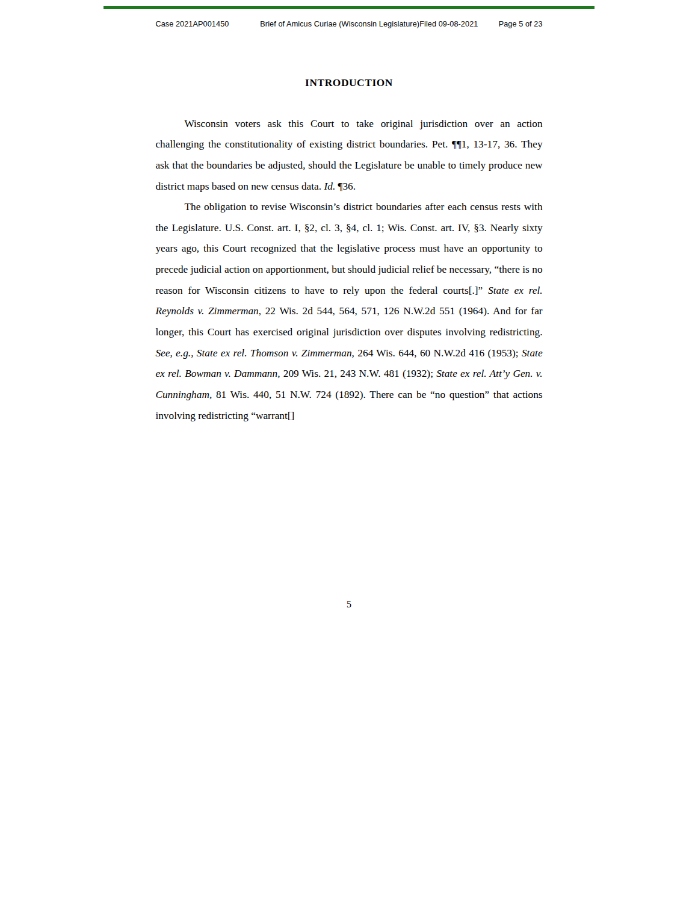Case 2021AP001450 Brief of Amicus Curiae (Wisconsin Legislature) Filed 09-08-2021 Page 5 of 23
INTRODUCTION
Wisconsin voters ask this Court to take original jurisdiction over an action challenging the constitutionality of existing district boundaries. Pet. ¶¶1, 13-17, 36. They ask that the boundaries be adjusted, should the Legislature be unable to timely produce new district maps based on new census data. Id. ¶36.
The obligation to revise Wisconsin’s district boundaries after each census rests with the Legislature. U.S. Const. art. I, §2, cl. 3, §4, cl. 1; Wis. Const. art. IV, §3. Nearly sixty years ago, this Court recognized that the legislative process must have an opportunity to precede judicial action on apportionment, but should judicial relief be necessary, “there is no reason for Wisconsin citizens to have to rely upon the federal courts[.]” State ex rel. Reynolds v. Zimmerman, 22 Wis. 2d 544, 564, 571, 126 N.W.2d 551 (1964). And for far longer, this Court has exercised original jurisdiction over disputes involving redistricting. See, e.g., State ex rel. Thomson v. Zimmerman, 264 Wis. 644, 60 N.W.2d 416 (1953); State ex rel. Bowman v. Dammann, 209 Wis. 21, 243 N.W. 481 (1932); State ex rel. Att’y Gen. v. Cunningham, 81 Wis. 440, 51 N.W. 724 (1892). There can be “no question” that actions involving redistricting “warrant[]
5